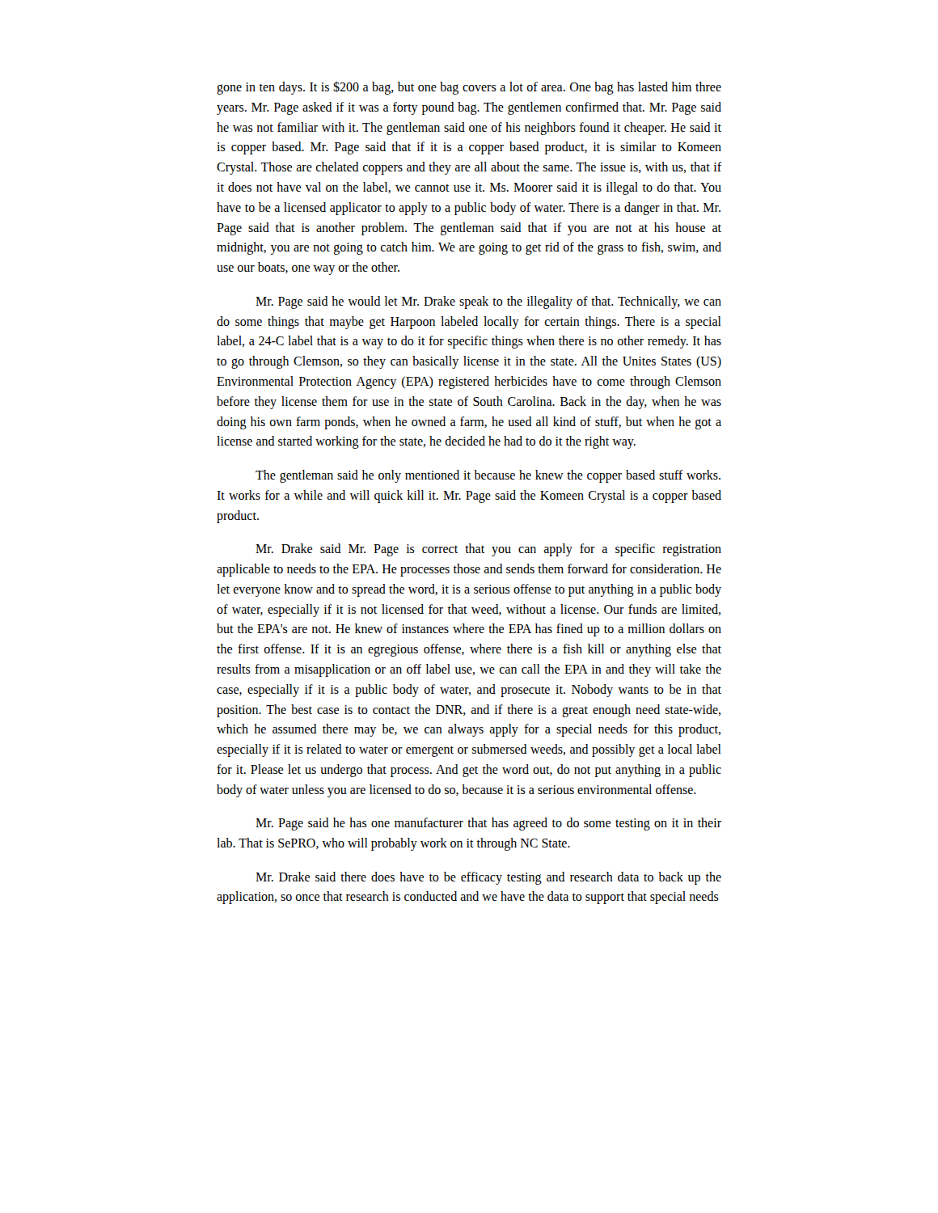gone in ten days. It is $200 a bag, but one bag covers a lot of area. One bag has lasted him three years. Mr. Page asked if it was a forty pound bag. The gentlemen confirmed that. Mr. Page said he was not familiar with it. The gentleman said one of his neighbors found it cheaper. He said it is copper based. Mr. Page said that if it is a copper based product, it is similar to Komeen Crystal. Those are chelated coppers and they are all about the same. The issue is, with us, that if it does not have val on the label, we cannot use it. Ms. Moorer said it is illegal to do that. You have to be a licensed applicator to apply to a public body of water. There is a danger in that. Mr. Page said that is another problem. The gentleman said that if you are not at his house at midnight, you are not going to catch him. We are going to get rid of the grass to fish, swim, and use our boats, one way or the other.
Mr. Page said he would let Mr. Drake speak to the illegality of that. Technically, we can do some things that maybe get Harpoon labeled locally for certain things. There is a special label, a 24-C label that is a way to do it for specific things when there is no other remedy. It has to go through Clemson, so they can basically license it in the state. All the Unites States (US) Environmental Protection Agency (EPA) registered herbicides have to come through Clemson before they license them for use in the state of South Carolina. Back in the day, when he was doing his own farm ponds, when he owned a farm, he used all kind of stuff, but when he got a license and started working for the state, he decided he had to do it the right way.
The gentleman said he only mentioned it because he knew the copper based stuff works. It works for a while and will quick kill it. Mr. Page said the Komeen Crystal is a copper based product.
Mr. Drake said Mr. Page is correct that you can apply for a specific registration applicable to needs to the EPA. He processes those and sends them forward for consideration. He let everyone know and to spread the word, it is a serious offense to put anything in a public body of water, especially if it is not licensed for that weed, without a license. Our funds are limited, but the EPA's are not. He knew of instances where the EPA has fined up to a million dollars on the first offense. If it is an egregious offense, where there is a fish kill or anything else that results from a misapplication or an off label use, we can call the EPA in and they will take the case, especially if it is a public body of water, and prosecute it. Nobody wants to be in that position. The best case is to contact the DNR, and if there is a great enough need state-wide, which he assumed there may be, we can always apply for a special needs for this product, especially if it is related to water or emergent or submersed weeds, and possibly get a local label for it. Please let us undergo that process. And get the word out, do not put anything in a public body of water unless you are licensed to do so, because it is a serious environmental offense.
Mr. Page said he has one manufacturer that has agreed to do some testing on it in their lab. That is SePRO, who will probably work on it through NC State.
Mr. Drake said there does have to be efficacy testing and research data to back up the application, so once that research is conducted and we have the data to support that special needs